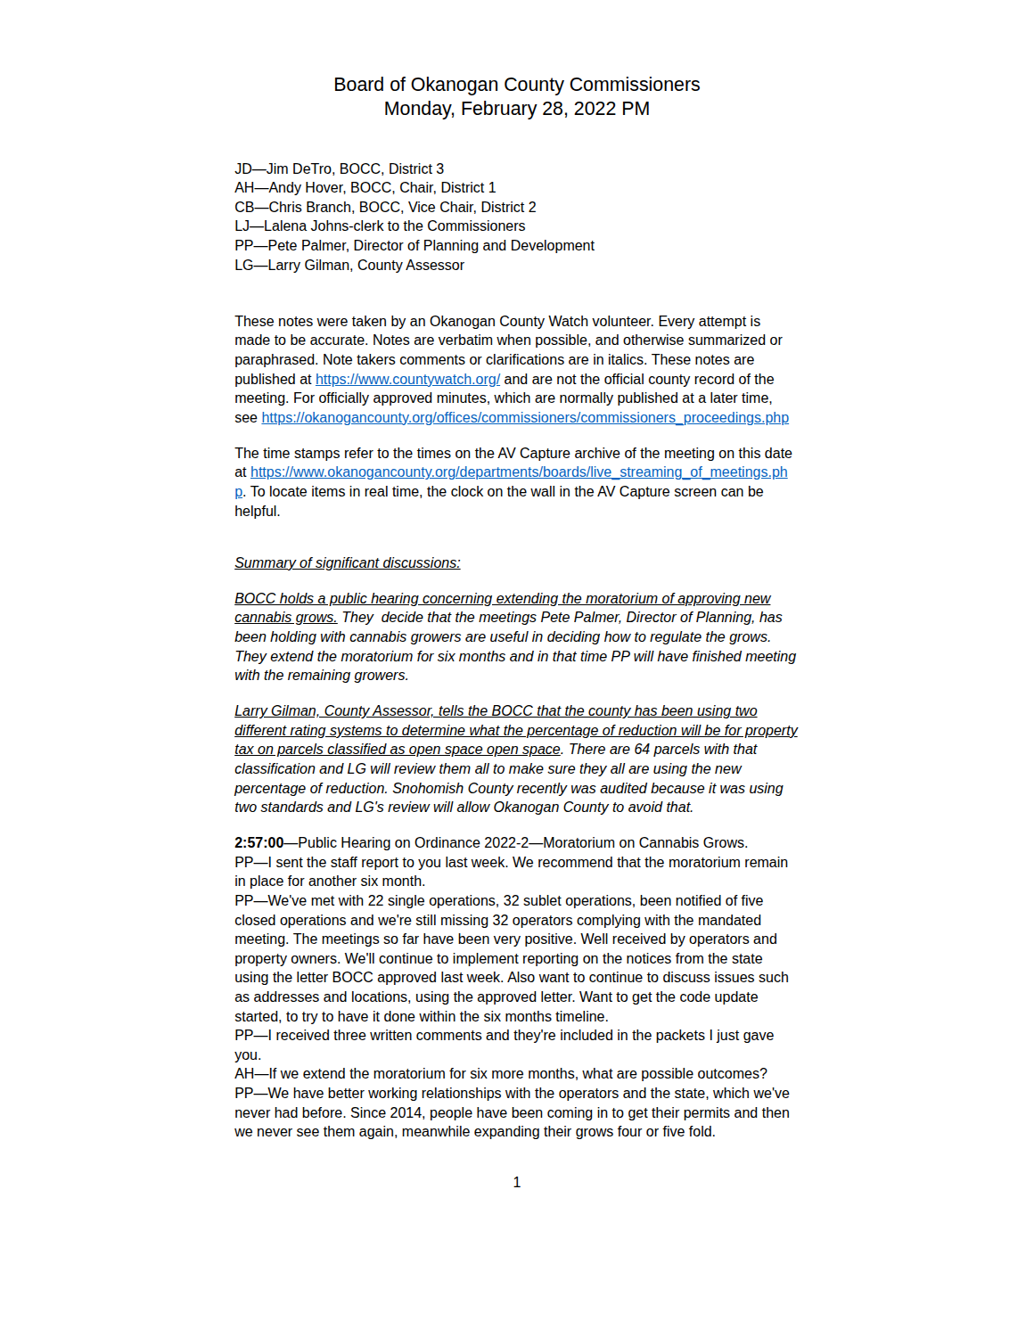Board of Okanogan County Commissioners
Monday, February 28, 2022 PM
JD—Jim DeTro, BOCC, District 3
AH—Andy Hover, BOCC, Chair, District 1
CB—Chris Branch, BOCC, Vice Chair, District 2
LJ—Lalena Johns-clerk to the Commissioners
PP—Pete Palmer, Director of Planning and Development
LG—Larry Gilman, County Assessor
These notes were taken by an Okanogan County Watch volunteer. Every attempt is made to be accurate. Notes are verbatim when possible, and otherwise summarized or paraphrased. Note takers comments or clarifications are in italics. These notes are published at https://www.countywatch.org/ and are not the official county record of the meeting. For officially approved minutes, which are normally published at a later time, see https://okanogancounty.org/offices/commissioners/commissioners_proceedings.php
The time stamps refer to the times on the AV Capture archive of the meeting on this date at https://www.okanogancounty.org/departments/boards/live_streaming_of_meetings.php. To locate items in real time, the clock on the wall in the AV Capture screen can be helpful.
Summary of significant discussions:
BOCC holds a public hearing concerning extending the moratorium of approving new cannabis grows. They decide that the meetings Pete Palmer, Director of Planning, has been holding with cannabis growers are useful in deciding how to regulate the grows. They extend the moratorium for six months and in that time PP will have finished meeting with the remaining growers.
Larry Gilman, County Assessor, tells the BOCC that the county has been using two different rating systems to determine what the percentage of reduction will be for property tax on parcels classified as open space open space. There are 64 parcels with that classification and LG will review them all to make sure they all are using the new percentage of reduction. Snohomish County recently was audited because it was using two standards and LG's review will allow Okanogan County to avoid that.
2:57:00—Public Hearing on Ordinance 2022-2—Moratorium on Cannabis Grows.
PP—I sent the staff report to you last week. We recommend that the moratorium remain in place for another six month.
PP—We've met with 22 single operations, 32 sublet operations, been notified of five closed operations and we're still missing 32 operators complying with the mandated meeting. The meetings so far have been very positive. Well received by operators and property owners. We'll continue to implement reporting on the notices from the state using the letter BOCC approved last week. Also want to continue to discuss issues such as addresses and locations, using the approved letter. Want to get the code update started, to try to have it done within the six months timeline.
PP—I received three written comments and they're included in the packets I just gave you.
AH—If we extend the moratorium for six more months, what are possible outcomes?
PP—We have better working relationships with the operators and the state, which we've never had before. Since 2014, people have been coming in to get their permits and then we never see them again, meanwhile expanding their grows four or five fold.
1